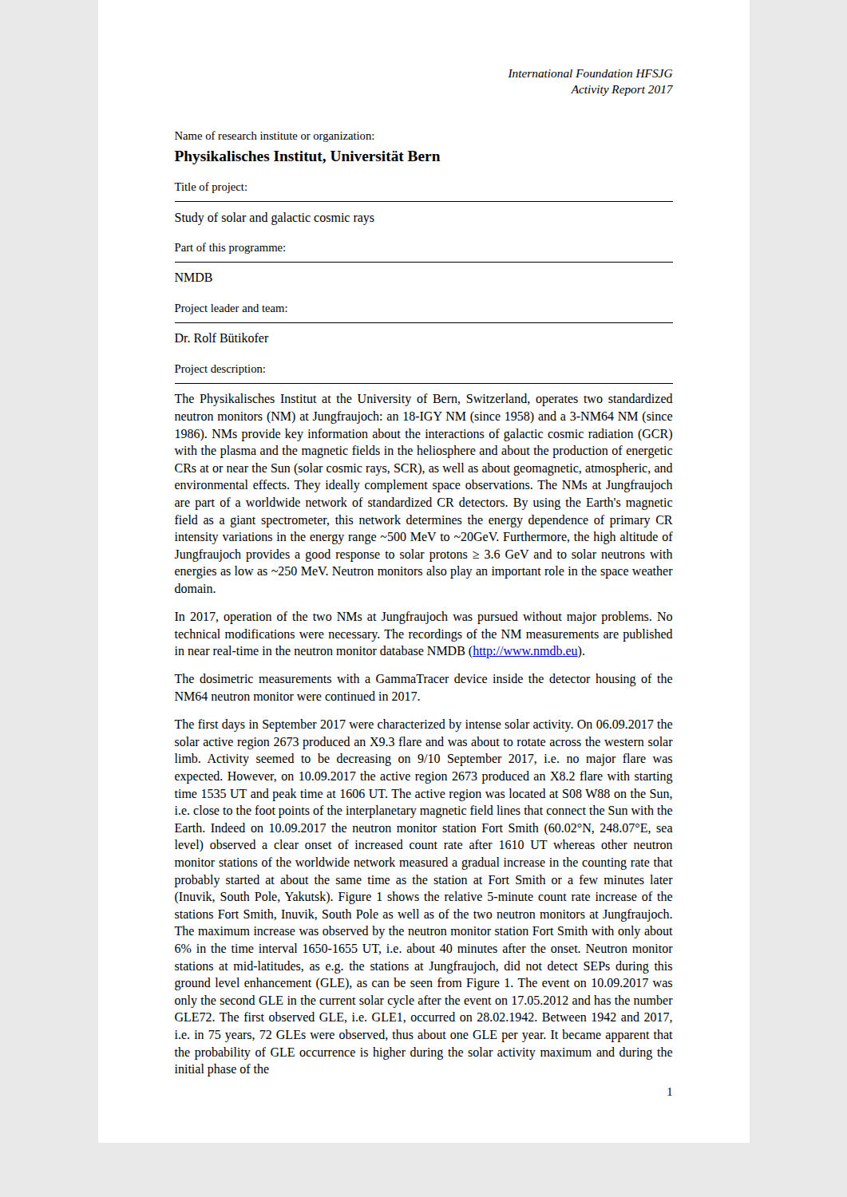International Foundation HFSJG
Activity Report 2017
Name of research institute or organization:
Physikalisches Institut, Universität Bern
Title of project:
Study of solar and galactic cosmic rays
Part of this programme:
NMDB
Project leader and team:
Dr. Rolf Bütikofer
Project description:
The Physikalisches Institut at the University of Bern, Switzerland, operates two standardized neutron monitors (NM) at Jungfraujoch: an 18-IGY NM (since 1958) and a 3-NM64 NM (since 1986). NMs provide key information about the interactions of galactic cosmic radiation (GCR) with the plasma and the magnetic fields in the heliosphere and about the production of energetic CRs at or near the Sun (solar cosmic rays, SCR), as well as about geomagnetic, atmospheric, and environmental effects. They ideally complement space observations. The NMs at Jungfraujoch are part of a worldwide network of standardized CR detectors. By using the Earth's magnetic field as a giant spectrometer, this network determines the energy dependence of primary CR intensity variations in the energy range ~500 MeV to ~20GeV. Furthermore, the high altitude of Jungfraujoch provides a good response to solar protons ≥ 3.6 GeV and to solar neutrons with energies as low as ~250 MeV. Neutron monitors also play an important role in the space weather domain.
In 2017, operation of the two NMs at Jungfraujoch was pursued without major problems. No technical modifications were necessary. The recordings of the NM measurements are published in near real-time in the neutron monitor database NMDB (http://www.nmdb.eu).
The dosimetric measurements with a GammaTracer device inside the detector housing of the NM64 neutron monitor were continued in 2017.
The first days in September 2017 were characterized by intense solar activity. On 06.09.2017 the solar active region 2673 produced an X9.3 flare and was about to rotate across the western solar limb. Activity seemed to be decreasing on 9/10 September 2017, i.e. no major flare was expected. However, on 10.09.2017 the active region 2673 produced an X8.2 flare with starting time 1535 UT and peak time at 1606 UT. The active region was located at S08 W88 on the Sun, i.e. close to the foot points of the interplanetary magnetic field lines that connect the Sun with the Earth. Indeed on 10.09.2017 the neutron monitor station Fort Smith (60.02°N, 248.07°E, sea level) observed a clear onset of increased count rate after 1610 UT whereas other neutron monitor stations of the worldwide network measured a gradual increase in the counting rate that probably started at about the same time as the station at Fort Smith or a few minutes later (Inuvik, South Pole, Yakutsk). Figure 1 shows the relative 5-minute count rate increase of the stations Fort Smith, Inuvik, South Pole as well as of the two neutron monitors at Jungfraujoch. The maximum increase was observed by the neutron monitor station Fort Smith with only about 6% in the time interval 1650-1655 UT, i.e. about 40 minutes after the onset. Neutron monitor stations at mid-latitudes, as e.g. the stations at Jungfraujoch, did not detect SEPs during this ground level enhancement (GLE), as can be seen from Figure 1. The event on 10.09.2017 was only the second GLE in the current solar cycle after the event on 17.05.2012 and has the number GLE72. The first observed GLE, i.e. GLE1, occurred on 28.02.1942. Between 1942 and 2017, i.e. in 75 years, 72 GLEs were observed, thus about one GLE per year. It became apparent that the probability of GLE occurrence is higher during the solar activity maximum and during the initial phase of the
1